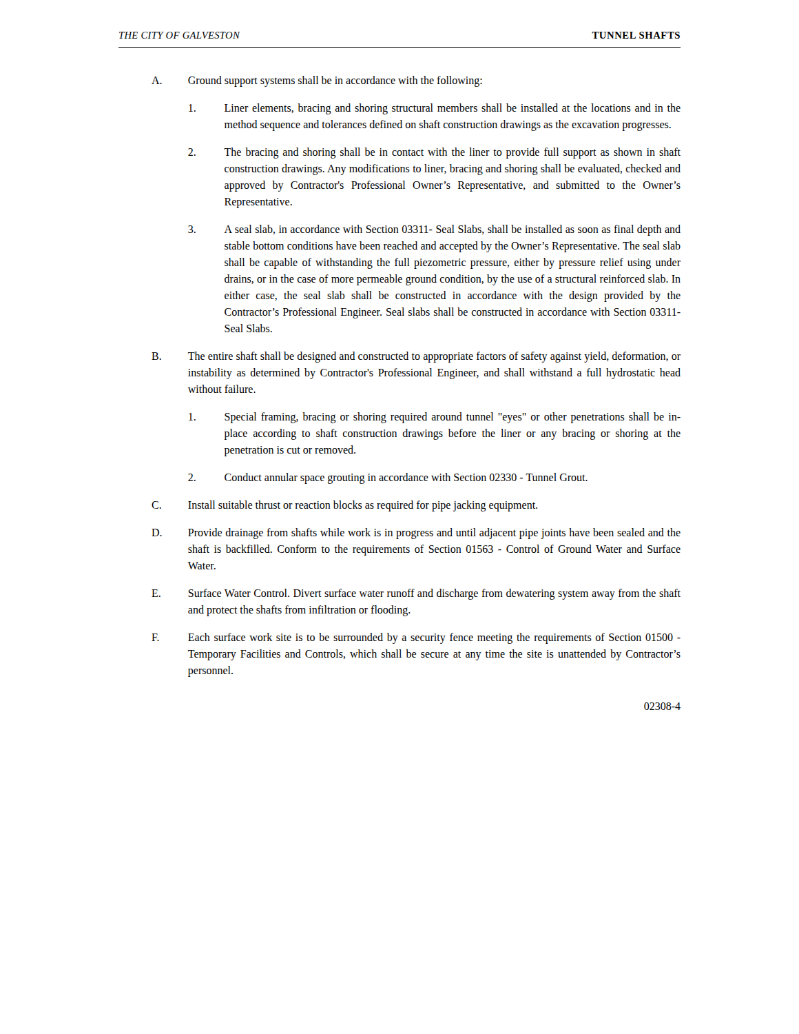THE CITY OF GALVESTON
TUNNEL SHAFTS
A.
Ground support systems shall be in accordance with the following:
1.
Liner elements, bracing and shoring structural members shall be installed at the locations and in the method sequence and tolerances defined on shaft construction drawings as the excavation progresses.
2.
The bracing and shoring shall be in contact with the liner to provide full support as shown in shaft construction drawings. Any modifications to liner, bracing and shoring shall be evaluated, checked and approved by Contractor's Professional Owner’s Representative, and submitted to the Owner’s Representative.
3.
A seal slab, in accordance with Section 03311- Seal Slabs, shall be installed as soon as final depth and stable bottom conditions have been reached and accepted by the Owner’s Representative. The seal slab shall be capable of withstanding the full piezometric pressure, either by pressure relief using under drains, or in the case of more permeable ground condition, by the use of a structural reinforced slab. In either case, the seal slab shall be constructed in accordance with the design provided by the Contractor’s Professional Engineer. Seal slabs shall be constructed in accordance with Section 03311- Seal Slabs.
B.
The entire shaft shall be designed and constructed to appropriate factors of safety against yield, deformation, or instability as determined by Contractor's Professional Engineer, and shall withstand a full hydrostatic head without failure.
1.
Special framing, bracing or shoring required around tunnel "eyes" or other penetrations shall be in-place according to shaft construction drawings before the liner or any bracing or shoring at the penetration is cut or removed.
2.
Conduct annular space grouting in accordance with Section 02330 - Tunnel Grout.
C.
Install suitable thrust or reaction blocks as required for pipe jacking equipment.
D.
Provide drainage from shafts while work is in progress and until adjacent pipe joints have been sealed and the shaft is backfilled. Conform to the requirements of Section 01563 - Control of Ground Water and Surface Water.
E.
Surface Water Control. Divert surface water runoff and discharge from dewatering system away from the shaft and protect the shafts from infiltration or flooding.
F.
Each surface work site is to be surrounded by a security fence meeting the requirements of Section 01500 - Temporary Facilities and Controls, which shall be secure at any time the site is unattended by Contractor’s personnel.
02308-4